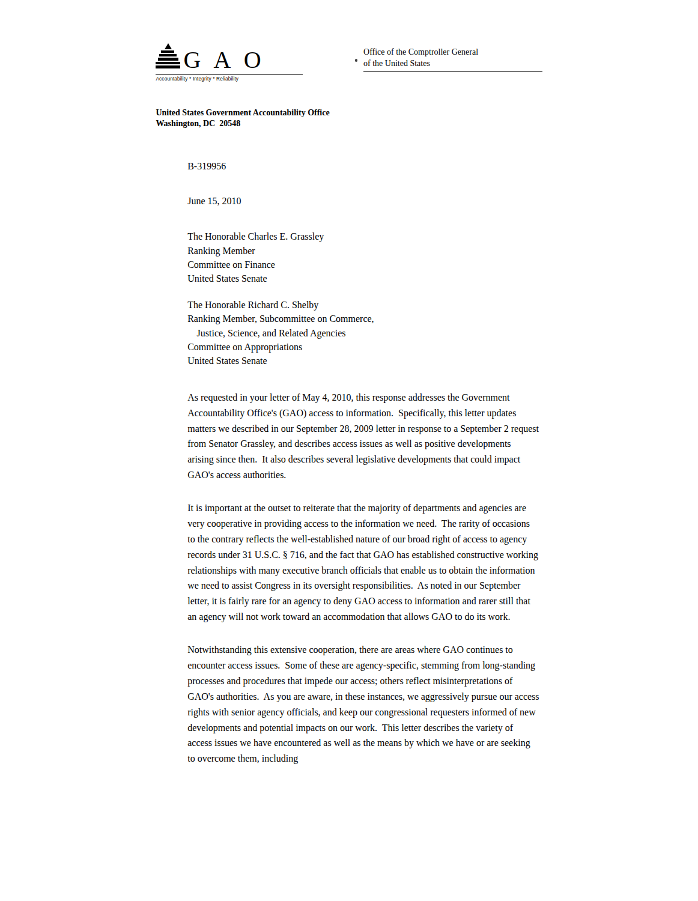G A O
Accountability * Integrity * Reliability
Office of the Comptroller General
of the United States
United States Government Accountability Office
Washington, DC 20548
B-319956
June 15, 2010
The Honorable Charles E. Grassley
Ranking Member
Committee on Finance
United States Senate
The Honorable Richard C. Shelby
Ranking Member, Subcommittee on Commerce,
Justice, Science, and Related Agencies
Committee on Appropriations
United States Senate
As requested in your letter of May 4, 2010, this response addresses the Government Accountability Office's (GAO) access to information. Specifically, this letter updates matters we described in our September 28, 2009 letter in response to a September 2 request from Senator Grassley, and describes access issues as well as positive developments arising since then. It also describes several legislative developments that could impact GAO's access authorities.
It is important at the outset to reiterate that the majority of departments and agencies are very cooperative in providing access to the information we need. The rarity of occasions to the contrary reflects the well-established nature of our broad right of access to agency records under 31 U.S.C. § 716, and the fact that GAO has established constructive working relationships with many executive branch officials that enable us to obtain the information we need to assist Congress in its oversight responsibilities. As noted in our September letter, it is fairly rare for an agency to deny GAO access to information and rarer still that an agency will not work toward an accommodation that allows GAO to do its work.
Notwithstanding this extensive cooperation, there are areas where GAO continues to encounter access issues. Some of these are agency-specific, stemming from long-standing processes and procedures that impede our access; others reflect misinterpretations of GAO's authorities. As you are aware, in these instances, we aggressively pursue our access rights with senior agency officials, and keep our congressional requesters informed of new developments and potential impacts on our work. This letter describes the variety of access issues we have encountered as well as the means by which we have or are seeking to overcome them, including